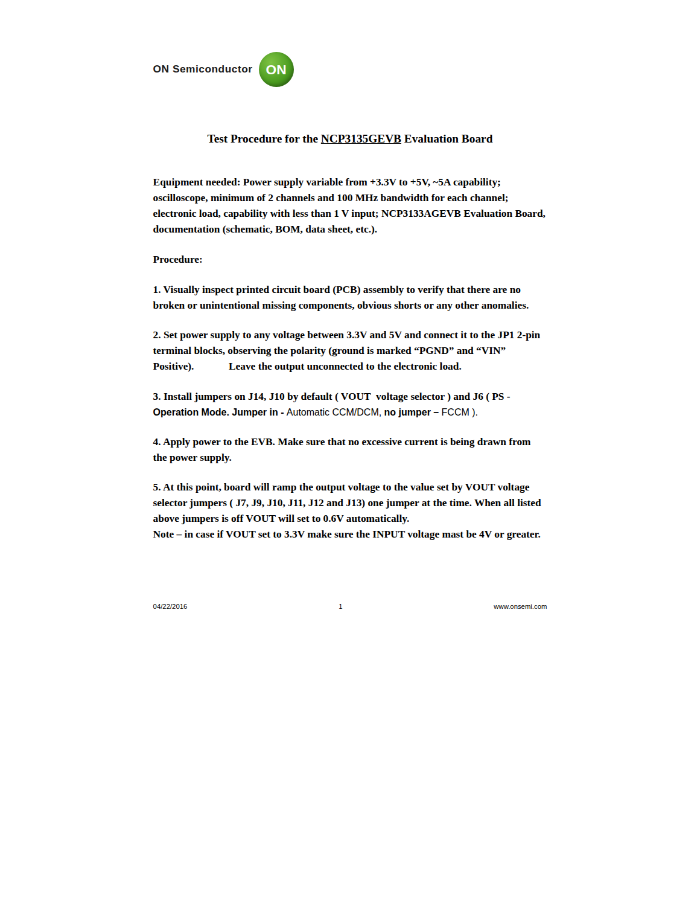ON Semiconductor ON
Test Procedure for the NCP3135GEVB Evaluation Board
Equipment needed: Power supply variable from +3.3V to +5V, ~5A capability; oscilloscope, minimum of 2 channels and 100 MHz bandwidth for each channel; electronic load, capability with less than 1 V input; NCP3133AGEVB Evaluation Board, documentation (schematic, BOM, data sheet, etc.).
Procedure:
1. Visually inspect printed circuit board (PCB) assembly to verify that there are no broken or unintentional missing components, obvious shorts or any other anomalies.
2. Set power supply to any voltage between 3.3V and 5V and connect it to the JP1 2-pin terminal blocks, observing the polarity (ground is marked “PGND” and “VIN” Positive). Leave the output unconnected to the electronic load.
3. Install jumpers on J14, J10 by default ( VOUT voltage selector ) and J6 ( PS - Operation Mode. Jumper in - Automatic CCM/DCM, no jumper – FCCM ).
4. Apply power to the EVB. Make sure that no excessive current is being drawn from the power supply.
5. At this point, board will ramp the output voltage to the value set by VOUT voltage selector jumpers ( J7, J9, J10, J11, J12 and J13) one jumper at the time. When all listed above jumpers is off VOUT will set to 0.6V automatically.
Note – in case if VOUT set to 3.3V make sure the INPUT voltage mast be 4V or greater.
04/22/2016 1 www.onsemi.com